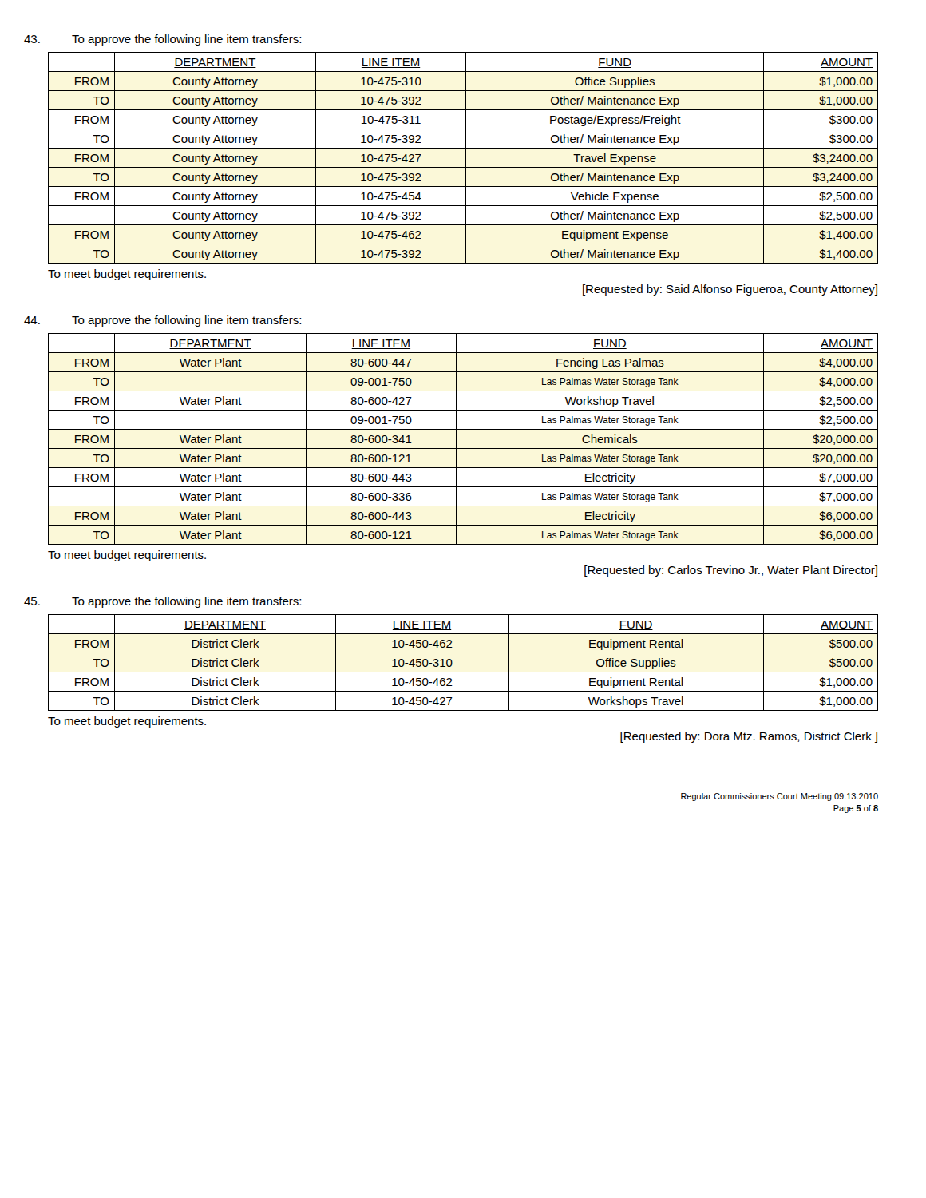43. To approve the following line item transfers:
| | DEPARTMENT | LINE ITEM | FUND | AMOUNT |
| --- | --- | --- | --- | --- |
| FROM | County Attorney | 10-475-310 | Office Supplies | $1,000.00 |
| TO | County Attorney | 10-475-392 | Other/ Maintenance Exp | $1,000.00 |
| FROM | County Attorney | 10-475-311 | Postage/Express/Freight | $300.00 |
| TO | County Attorney | 10-475-392 | Other/ Maintenance Exp | $300.00 |
| FROM | County Attorney | 10-475-427 | Travel Expense | $3,2400.00 |
| TO | County Attorney | 10-475-392 | Other/ Maintenance Exp | $3,2400.00 |
| FROM | County Attorney | 10-475-454 | Vehicle Expense | $2,500.00 |
| | County Attorney | 10-475-392 | Other/ Maintenance Exp | $2,500.00 |
| FROM | County Attorney | 10-475-462 | Equipment Expense | $1,400.00 |
| TO | County Attorney | 10-475-392 | Other/ Maintenance Exp | $1,400.00 |
To meet budget requirements.
[Requested by: Said Alfonso Figueroa, County Attorney]
44. To approve the following line item transfers:
| | DEPARTMENT | LINE ITEM | FUND | AMOUNT |
| --- | --- | --- | --- | --- |
| FROM | Water Plant | 80-600-447 | Fencing Las Palmas | $4,000.00 |
| TO | | 09-001-750 | Las Palmas Water Storage Tank | $4,000.00 |
| FROM | Water Plant | 80-600-427 | Workshop Travel | $2,500.00 |
| TO | | 09-001-750 | Las Palmas Water Storage Tank | $2,500.00 |
| FROM | Water Plant | 80-600-341 | Chemicals | $20,000.00 |
| TO | Water Plant | 80-600-121 | Las Palmas Water Storage Tank | $20,000.00 |
| FROM | Water Plant | 80-600-443 | Electricity | $7,000.00 |
| | Water Plant | 80-600-336 | Las Palmas Water Storage Tank | $7,000.00 |
| FROM | Water Plant | 80-600-443 | Electricity | $6,000.00 |
| TO | Water Plant | 80-600-121 | Las Palmas Water Storage Tank | $6,000.00 |
To meet budget requirements.
[Requested by: Carlos Trevino Jr., Water Plant Director]
45. To approve the following line item transfers:
| | DEPARTMENT | LINE ITEM | FUND | AMOUNT |
| --- | --- | --- | --- | --- |
| FROM | District Clerk | 10-450-462 | Equipment Rental | $500.00 |
| TO | District Clerk | 10-450-310 | Office Supplies | $500.00 |
| FROM | District Clerk | 10-450-462 | Equipment Rental | $1,000.00 |
| TO | District Clerk | 10-450-427 | Workshops Travel | $1,000.00 |
To meet budget requirements.
[Requested by: Dora Mtz. Ramos, District Clerk ]
Regular Commissioners Court Meeting 09.13.2010
Page 5 of 8